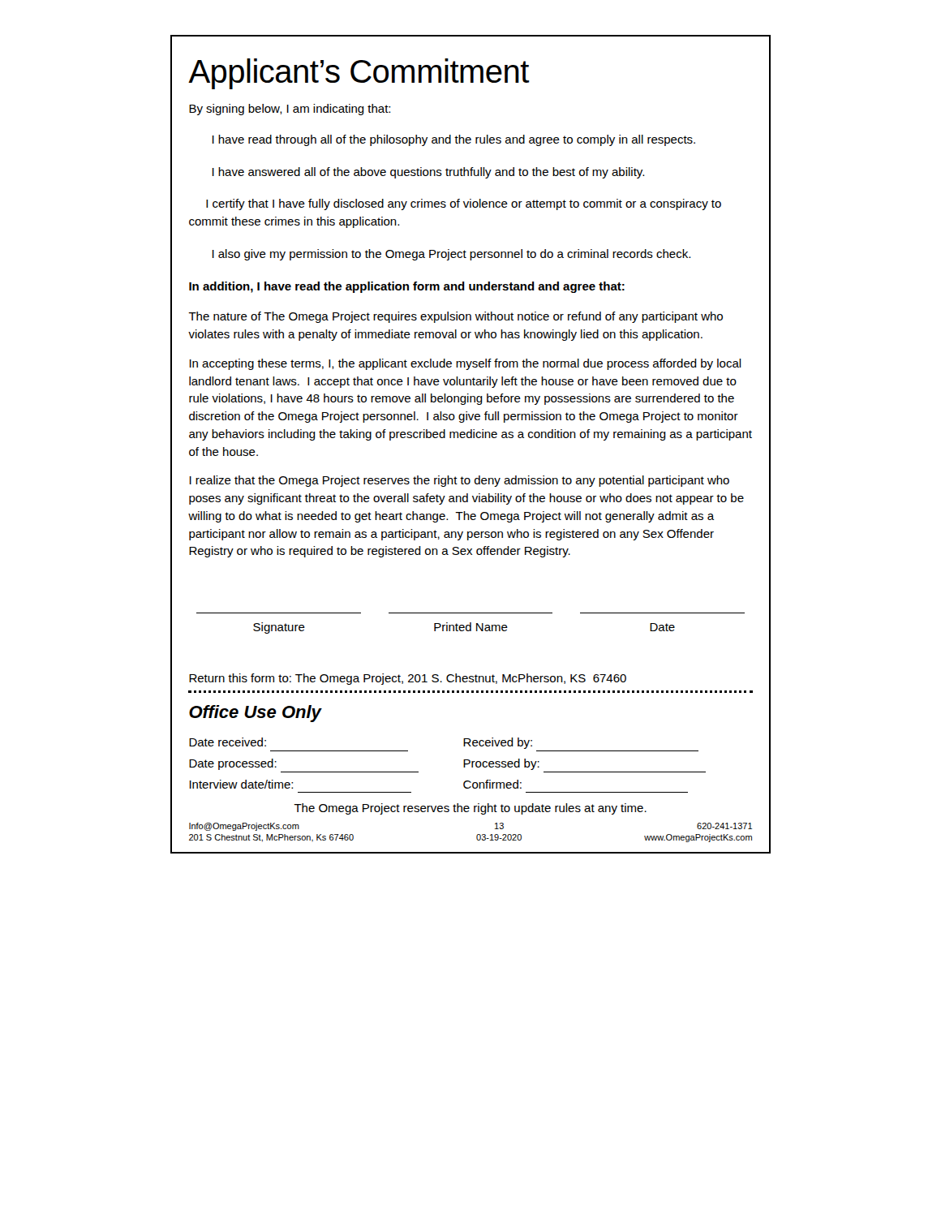Applicant’s Commitment
By signing below, I am indicating that:
I have read through all of the philosophy and the rules and agree to comply in all respects.
I have answered all of the above questions truthfully and to the best of my ability.
I certify that I have fully disclosed any crimes of violence or attempt to commit or a conspiracy to commit these crimes in this application.
I also give my permission to the Omega Project personnel to do a criminal records check.
In addition, I have read the application form and understand and agree that:
The nature of The Omega Project requires expulsion without notice or refund of any participant who violates rules with a penalty of immediate removal or who has knowingly lied on this application.
In accepting these terms, I, the applicant exclude myself from the normal due process afforded by local landlord tenant laws. I accept that once I have voluntarily left the house or have been removed due to rule violations, I have 48 hours to remove all belonging before my possessions are surrendered to the discretion of the Omega Project personnel. I also give full permission to the Omega Project to monitor any behaviors including the taking of prescribed medicine as a condition of my remaining as a participant of the house.
I realize that the Omega Project reserves the right to deny admission to any potential participant who poses any significant threat to the overall safety and viability of the house or who does not appear to be willing to do what is needed to get heart change. The Omega Project will not generally admit as a participant nor allow to remain as a participant, any person who is registered on any Sex Offender Registry or who is required to be registered on a Sex offender Registry.
Signature
Printed Name
Date
Return this form to: The Omega Project, 201 S. Chestnut, McPherson, KS 67460
Office Use Only
| Date received: | Received by: |
| Date processed: | Processed by: |
| Interview date/time: | Confirmed: |
The Omega Project reserves the right to update rules at any time.
Info@OmegaProjectKs.com
201 S Chestnut St, McPherson, Ks 67460
13
03-19-2020
620-241-1371
www.OmegaProjectKs.com